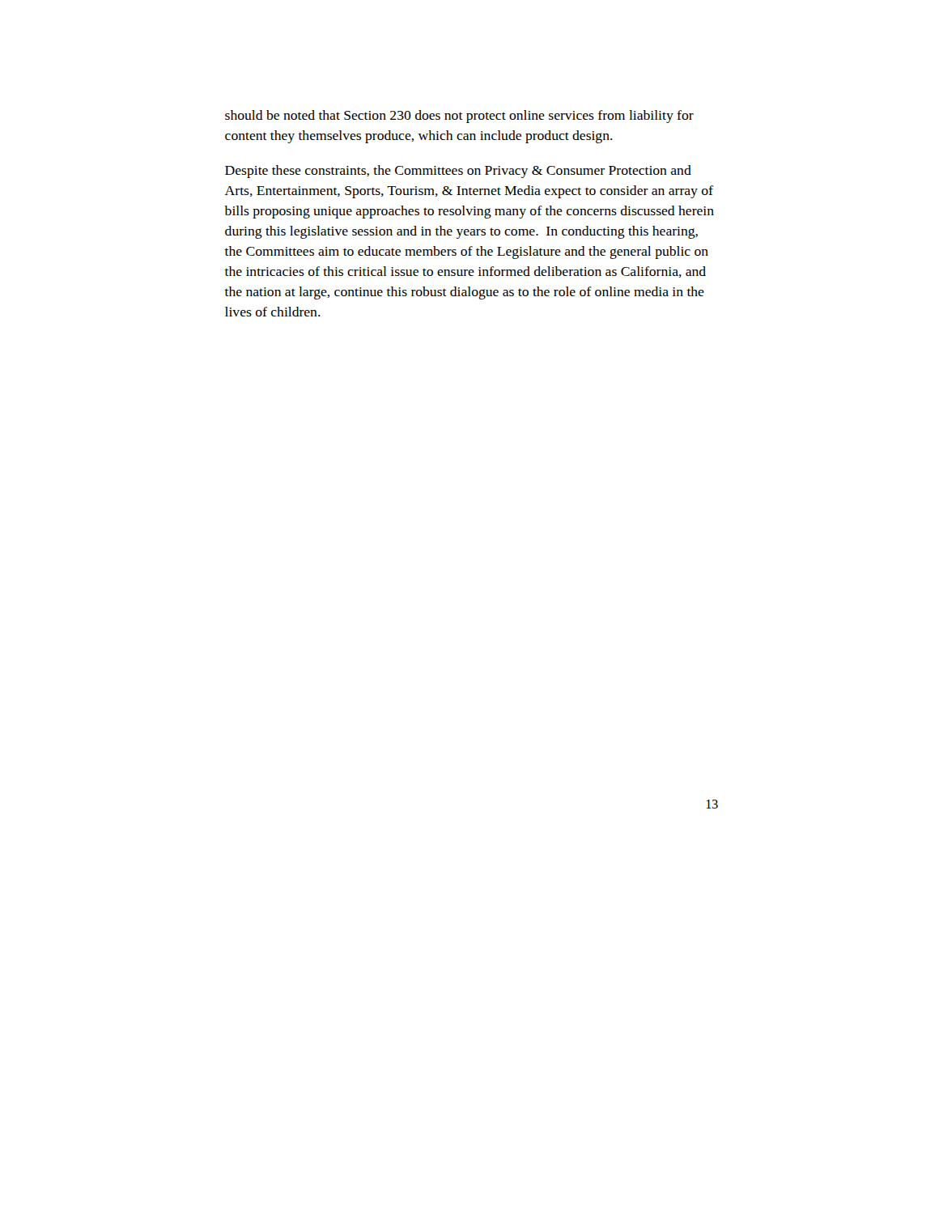should be noted that Section 230 does not protect online services from liability for content they themselves produce, which can include product design.
Despite these constraints, the Committees on Privacy & Consumer Protection and Arts, Entertainment, Sports, Tourism, & Internet Media expect to consider an array of bills proposing unique approaches to resolving many of the concerns discussed herein during this legislative session and in the years to come. In conducting this hearing, the Committees aim to educate members of the Legislature and the general public on the intricacies of this critical issue to ensure informed deliberation as California, and the nation at large, continue this robust dialogue as to the role of online media in the lives of children.
13